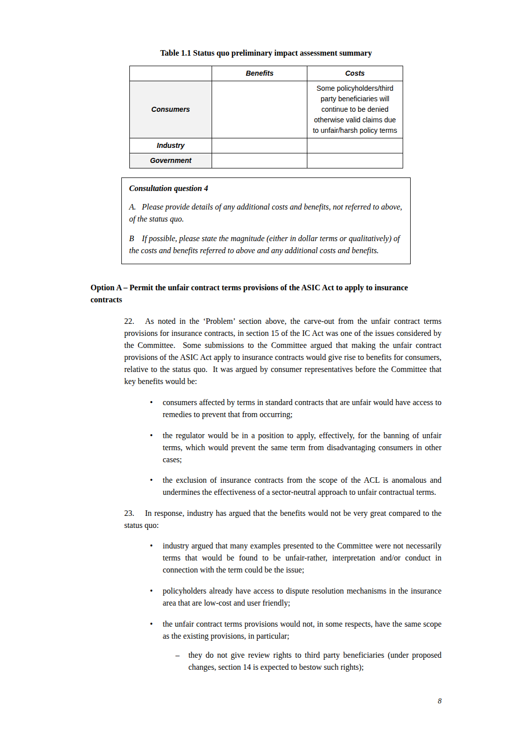Table 1.1 Status quo preliminary impact assessment summary
| | Benefits | Costs |
| --- | --- | --- |
| Consumers | | Some policyholders/third party beneficiaries will continue to be denied otherwise valid claims due to unfair/harsh policy terms |
| Industry | | |
| Government | | |
Consultation question 4
A. Please provide details of any additional costs and benefits, not referred to above, of the status quo.
BIf possible, please state the magnitude (either in dollar terms or qualitatively) of the costs and benefits referred to above and any additional costs and benefits.
Option A – Permit the unfair contract terms provisions of the ASIC Act to apply to insurance contracts
22. As noted in the ‘Problem’ section above, the carve-out from the unfair contract terms provisions for insurance contracts, in section 15 of the IC Act was one of the issues considered by the Committee. Some submissions to the Committee argued that making the unfair contract provisions of the ASIC Act apply to insurance contracts would give rise to benefits for consumers, relative to the status quo. It was argued by consumer representatives before the Committee that key benefits would be:
consumers affected by terms in standard contracts that are unfair would have access to remedies to prevent that from occurring;
the regulator would be in a position to apply, effectively, for the banning of unfair terms, which would prevent the same term from disadvantaging consumers in other cases;
the exclusion of insurance contracts from the scope of the ACL is anomalous and undermines the effectiveness of a sector-neutral approach to unfair contractual terms.
23. In response, industry has argued that the benefits would not be very great compared to the status quo:
industry argued that many examples presented to the Committee were not necessarily terms that would be found to be unfair-rather, interpretation and/or conduct in connection with the term could be the issue;
policyholders already have access to dispute resolution mechanisms in the insurance area that are low-cost and user friendly;
the unfair contract terms provisions would not, in some respects, have the same scope as the existing provisions, in particular;
they do not give review rights to third party beneficiaries (under proposed changes, section 14 is expected to bestow such rights);
8